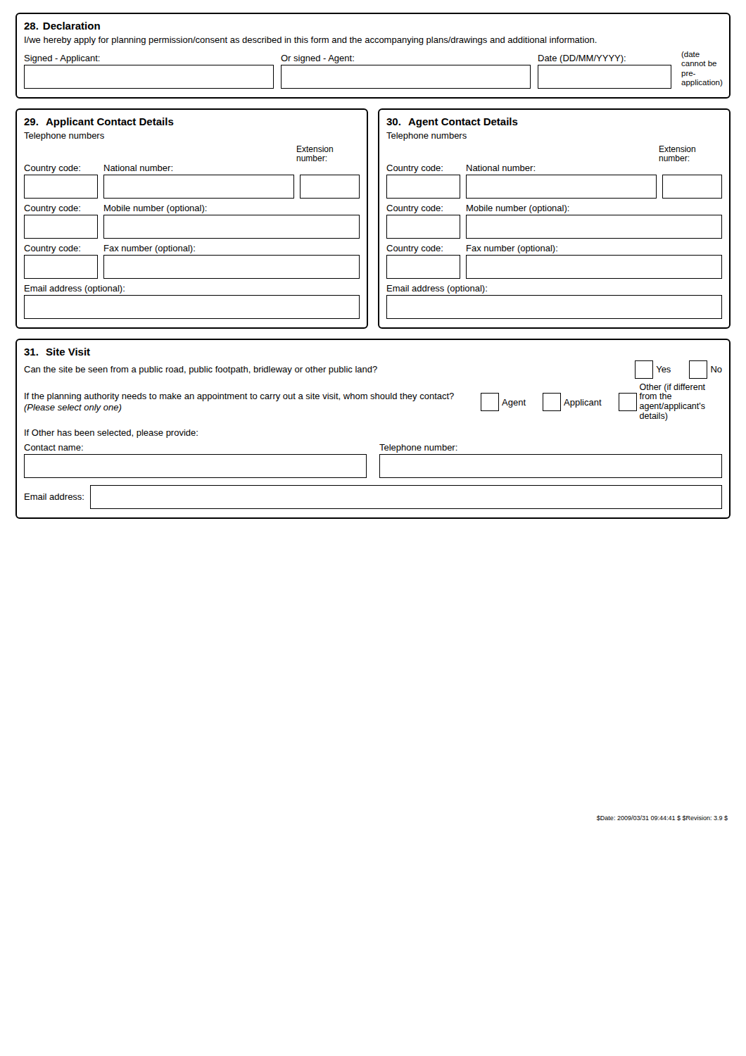28. Declaration
I/we hereby apply for planning permission/consent as described in this form and the accompanying plans/drawings and additional information.
Signed - Applicant:
Or signed - Agent:
Date (DD/MM/YYYY):
(date cannot be pre-application)
29. Applicant Contact Details
Telephone numbers
Extension
number:
Country code:
National number:
Country code:
Mobile number (optional):
Country code:
Fax number (optional):
Email address (optional):
30. Agent Contact Details
Telephone numbers
Extension
number:
Country code:
National number:
Country code:
Mobile number (optional):
Country code:
Fax number (optional):
Email address (optional):
31. Site Visit
Can the site be seen from a public road, public footpath, bridleway or other public land?
Yes
No
If the planning authority needs to make an appointment to carry out a site visit, whom should they contact? (Please select only one)
Agent
Applicant
Other (if different from the
agent/applicant's details)
If Other has been selected, please provide:
Contact name:
Telephone number:
Email address:
$Date: 2009/03/31 09:44:41 $ $Revision: 3.9 $